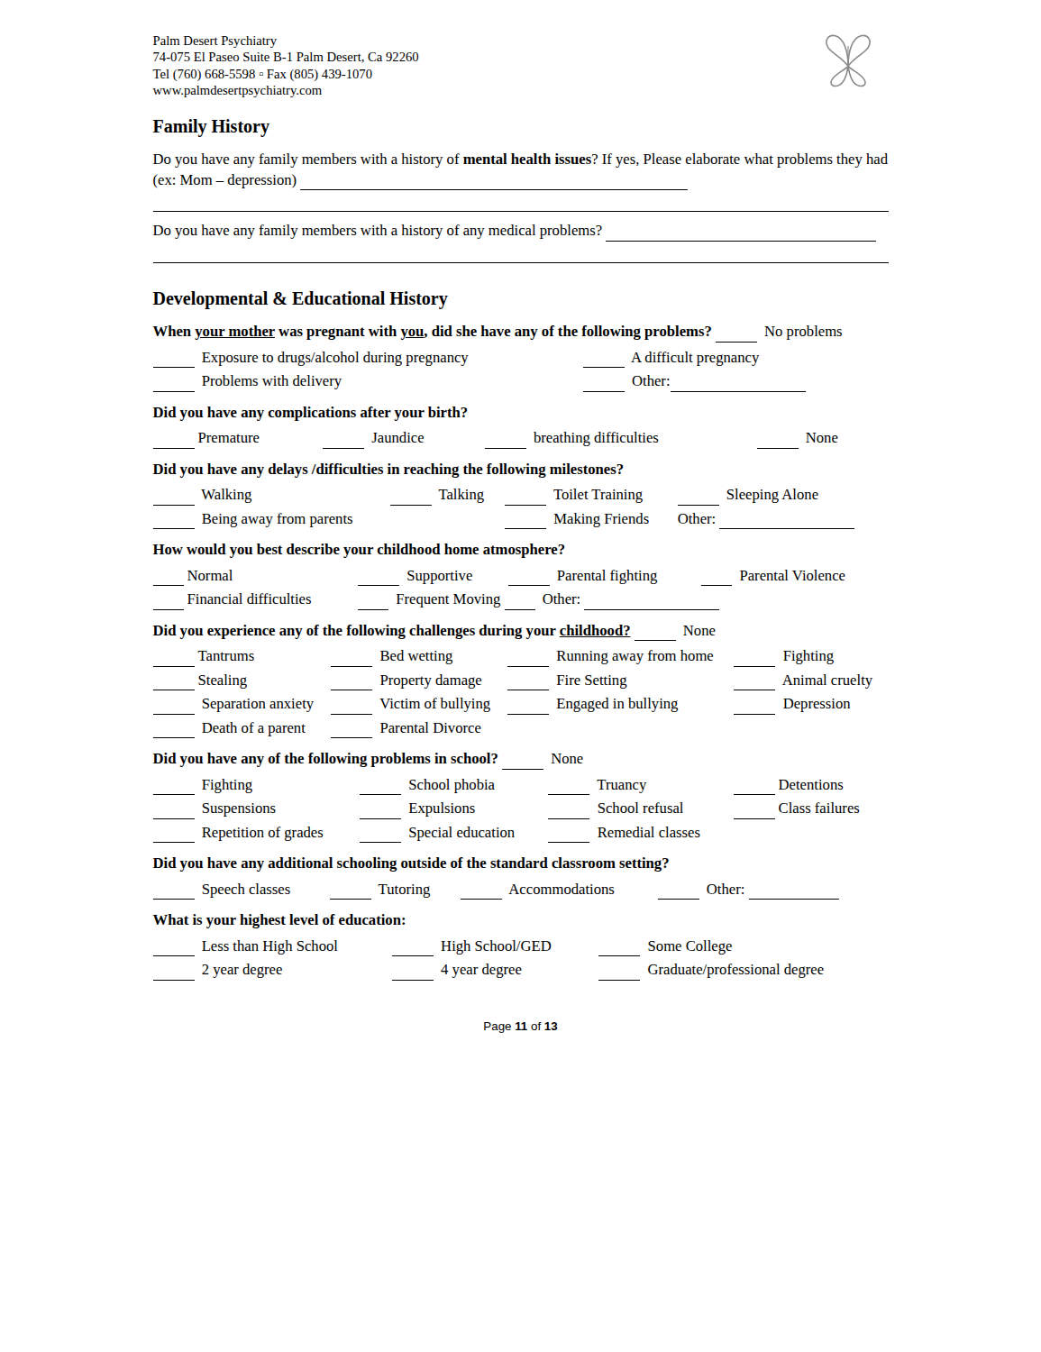Palm Desert Psychiatry
74-075 El Paseo Suite B-1 Palm Desert, Ca 92260
Tel (760) 668-5598 ▫ Fax (805) 439-1070
www.palmdesertpsychiatry.com
Family History
Do you have any family members with a history of mental health issues? If yes, Please elaborate what problems they had (ex: Mom – depression)
Do you have any family members with a history of any medical problems?
Developmental & Educational History
When your mother was pregnant with you, did she have any of the following problems? No problems
| Exposure to drugs/alcohol during pregnancy | A difficult pregnancy |
| Problems with delivery | Other: |
Did you have any complications after your birth?
| Premature | Jaundice | breathing difficulties | None |
Did you have any delays /difficulties in reaching the following milestones?
| Walking | Talking | Toilet Training | Sleeping Alone |
| Being away from parents | | Making Friends | Other: |
How would you best describe your childhood home atmosphere?
| Normal | Supportive | Parental fighting | Parental Violence |
| Financial difficulties | Frequent Moving Other: |
Did you experience any of the following challenges during your childhood? None
| Tantrums | Bed wetting | Running away from home | Fighting |
| Stealing | Property damage | Fire Setting | Animal cruelty |
| Separation anxiety | Victim of bullying | Engaged in bullying | Depression |
| Death of a parent | Parental Divorce | | |
Did you have any of the following problems in school? None
| Fighting | School phobia | Truancy | Detentions |
| Suspensions | Expulsions | School refusal | Class failures |
| Repetition of grades | Special education | Remedial classes | |
Did you have any additional schooling outside of the standard classroom setting?
| Speech classes | Tutoring | Accommodations | Other: |
What is your highest level of education:
| Less than High School | High School/GED | Some College |
| 2 year degree | 4 year degree | Graduate/professional degree |
Page 11 of 13